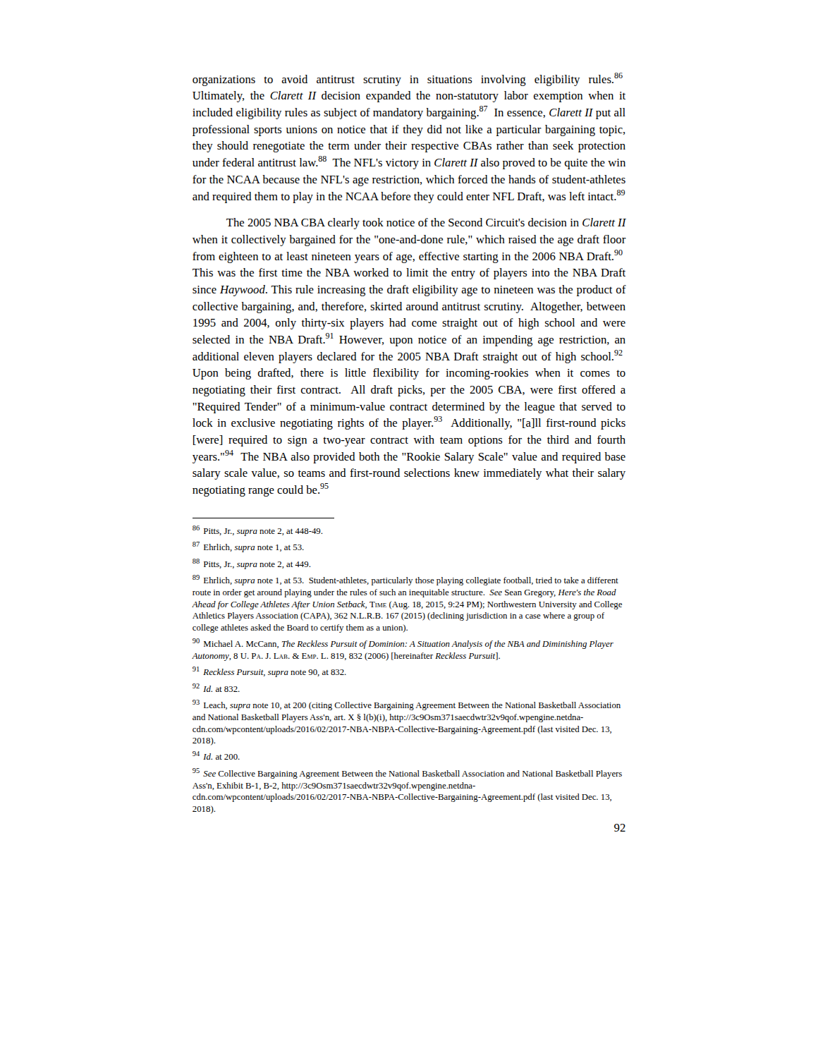organizations to avoid antitrust scrutiny in situations involving eligibility rules.86 Ultimately, the Clarett II decision expanded the non-statutory labor exemption when it included eligibility rules as subject of mandatory bargaining.87 In essence, Clarett II put all professional sports unions on notice that if they did not like a particular bargaining topic, they should renegotiate the term under their respective CBAs rather than seek protection under federal antitrust law.88 The NFL's victory in Clarett II also proved to be quite the win for the NCAA because the NFL's age restriction, which forced the hands of student-athletes and required them to play in the NCAA before they could enter NFL Draft, was left intact.89
The 2005 NBA CBA clearly took notice of the Second Circuit's decision in Clarett II when it collectively bargained for the "one-and-done rule," which raised the age draft floor from eighteen to at least nineteen years of age, effective starting in the 2006 NBA Draft.90 This was the first time the NBA worked to limit the entry of players into the NBA Draft since Haywood. This rule increasing the draft eligibility age to nineteen was the product of collective bargaining, and, therefore, skirted around antitrust scrutiny. Altogether, between 1995 and 2004, only thirty-six players had come straight out of high school and were selected in the NBA Draft.91 However, upon notice of an impending age restriction, an additional eleven players declared for the 2005 NBA Draft straight out of high school.92 Upon being drafted, there is little flexibility for incoming-rookies when it comes to negotiating their first contract. All draft picks, per the 2005 CBA, were first offered a "Required Tender" of a minimum-value contract determined by the league that served to lock in exclusive negotiating rights of the player.93 Additionally, "[a]ll first-round picks [were] required to sign a two-year contract with team options for the third and fourth years."94 The NBA also provided both the "Rookie Salary Scale" value and required base salary scale value, so teams and first-round selections knew immediately what their salary negotiating range could be.95
86 Pitts, Jr., supra note 2, at 448-49.
87 Ehrlich, supra note 1, at 53.
88 Pitts, Jr., supra note 2, at 449.
89 Ehrlich, supra note 1, at 53. Student-athletes, particularly those playing collegiate football, tried to take a different route in order get around playing under the rules of such an inequitable structure. See Sean Gregory, Here's the Road Ahead for College Athletes After Union Setback, Time (Aug. 18, 2015, 9:24 PM); Northwestern University and College Athletics Players Association (CAPA), 362 N.L.R.B. 167 (2015) (declining jurisdiction in a case where a group of college athletes asked the Board to certify them as a union).
90 Michael A. McCann, The Reckless Pursuit of Dominion: A Situation Analysis of the NBA and Diminishing Player Autonomy, 8 U. Pa. J. Lab. & Emp. L. 819, 832 (2006) [hereinafter Reckless Pursuit].
91 Reckless Pursuit, supra note 90, at 832.
92 Id. at 832.
93 Leach, supra note 10, at 200 (citing Collective Bargaining Agreement Between the National Basketball Association and National Basketball Players Ass'n, art. X § l(b)(i), http://3c9Osm371saecdwtr32v9qof.wpengine.netdna-cdn.com/wpcontent/uploads/2016/02/2017-NBA-NBPA-Collective-Bargaining-Agreement.pdf (last visited Dec. 13, 2018).
94 Id. at 200.
95 See Collective Bargaining Agreement Between the National Basketball Association and National Basketball Players Ass'n, Exhibit B-1, B-2, http://3c9Osm371saecdwtr32v9qof.wpengine.netdna-cdn.com/wpcontent/uploads/2016/02/2017-NBA-NBPA-Collective-Bargaining-Agreement.pdf (last visited Dec. 13, 2018).
92